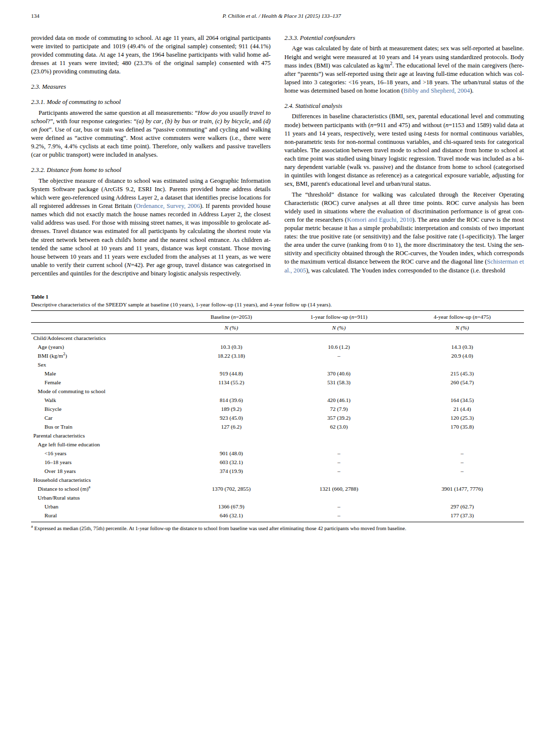134 P. Chillón et al. / Health & Place 31 (2015) 133–137
provided data on mode of commuting to school. At age 11 years, all 2064 original participants were invited to participate and 1019 (49.4% of the original sample) consented; 911 (44.1%) provided commuting data. At age 14 years, the 1964 baseline participants with valid home addresses at 11 years were invited; 480 (23.3% of the original sample) consented with 475 (23.0%) providing commuting data.
2.3. Measures
2.3.1. Mode of commuting to school
Participants answered the same question at all measurements: “How do you usually travel to school?”, with four response categories: “(a) by car, (b) by bus or train, (c) by bicycle, and (d) on foot”. Use of car, bus or train was defined as “passive commuting” and cycling and walking were defined as “active commuting”. Most active commuters were walkers (i.e., there were 9.2%, 7.9%, 4.4% cyclists at each time point). Therefore, only walkers and passive travellers (car or public transport) were included in analyses.
2.3.2. Distance from home to school
The objective measure of distance to school was estimated using a Geographic Information System Software package (ArcGIS 9.2, ESRI Inc). Parents provided home address details which were geo-referenced using Address Layer 2, a dataset that identifies precise locations for all registered addresses in Great Britain (Ordenance, Survey, 2006). If parents provided house names which did not exactly match the house names recorded in Address Layer 2, the closest valid address was used. For those with missing street names, it was impossible to geolocate addresses. Travel distance was estimated for all participants by calculating the shortest route via the street network between each child's home and the nearest school entrance. As children attended the same school at 10 years and 11 years, distance was kept constant. Those moving house between 10 years and 11 years were excluded from the analyses at 11 years, as we were unable to verify their current school (N=42). Per age group, travel distance was categorised in percentiles and quintiles for the descriptive and binary logistic analysis respectively.
2.3.3. Potential confounders
Age was calculated by date of birth at measurement dates; sex was self-reported at baseline. Height and weight were measured at 10 years and 14 years using standardized protocols. Body mass index (BMI) was calculated as kg/m2. The educational level of the main caregivers (hereafter “parents”) was self-reported using their age at leaving full-time education which was collapsed into 3 categories: <16 years, 16–18 years, and >18 years. The urban/rural status of the home was determined based on home location (Bibby and Shepherd, 2004).
2.4. Statistical analysis
Differences in baseline characteristics (BMI, sex, parental educational level and commuting mode) between participants with (n=911 and 475) and without (n=1153 and 1589) valid data at 11 years and 14 years, respectively, were tested using t-tests for normal continuous variables, non-parametric tests for non-normal continuous variables, and chi-squared tests for categorical variables. The association between travel mode to school and distance from home to school at each time point was studied using binary logistic regression. Travel mode was included as a binary dependent variable (walk vs. passive) and the distance from home to school (categorised in quintiles with longest distance as reference) as a categorical exposure variable, adjusting for sex, BMI, parent's educational level and urban/rural status.
The “threshold” distance for walking was calculated through the Receiver Operating Characteristic (ROC) curve analyses at all three time points. ROC curve analysis has been widely used in situations where the evaluation of discrimination performance is of great concern for the researchers (Komori and Eguchi, 2010). The area under the ROC curve is the most popular metric because it has a simple probabilistic interpretation and consists of two important rates: the true positive rate (or sensitivity) and the false positive rate (1-specificity). The larger the area under the curve (ranking from 0 to 1), the more discriminatory the test. Using the sensitivity and specificity obtained through the ROC-curves, the Youden index, which corresponds to the maximum vertical distance between the ROC curve and the diagonal line (Schisterman et al., 2005), was calculated. The Youden index corresponded to the distance (i.e. threshold
Table 1 Descriptive characteristics of the SPEEDY sample at baseline (10 years), 1-year follow-up (11 years), and 4-year follow up (14 years).
| | Baseline ( n =2053) | 1-year follow-up ( n =911) | 4-year follow-up ( n =475) |
| --- | --- | --- | --- |
| | N (%) | N (%) | N (%) |
| Child/Adolescent characteristics | | | |
| Age (years) | 10.3 (0.3) | 10.6 (1.2) | 14.3 (0.3) |
| BMI (kg/m 2 ) | 18.22 (3.18) | – | 20.9 (4.0) |
| Sex | | | |
| Male | 919 (44.8) | 370 (40.6) | 215 (45.3) |
| Female | 1134 (55.2) | 531 (58.3) | 260 (54.7) |
| Mode of commuting to school | | | |
| Walk | 814 (39.6) | 420 (46.1) | 164 (34.5) |
| Bicycle | 189 (9.2) | 72 (7.9) | 21 (4.4) |
| Car | 923 (45.0) | 357 (39.2) | 120 (25.3) |
| Bus or Train | 127 (6.2) | 62 (3.0) | 170 (35.8) |
| Parental characteristics | | | |
| Age left full-time education | | | |
| <16 years | 901 (48.0) | – | – |
| 16–18 years | 603 (32.1) | – | – |
| Over 18 years | 374 (19.9) | – | – |
| Household characteristics | | | |
| Distance to school (m) a | 1370 (702, 2855) | 1321 (660, 2788) | 3901 (1477, 7776) |
| Urban/Rural status | | | |
| Urban | 1366 (67.9) | – | 297 (62.7) |
| Rural | 646 (32.1) | – | 177 (37.3) |
a Expressed as median (25th, 75th) percentile. At 1-year follow-up the distance to school from baseline was used after eliminating those 42 participants who moved from baseline.